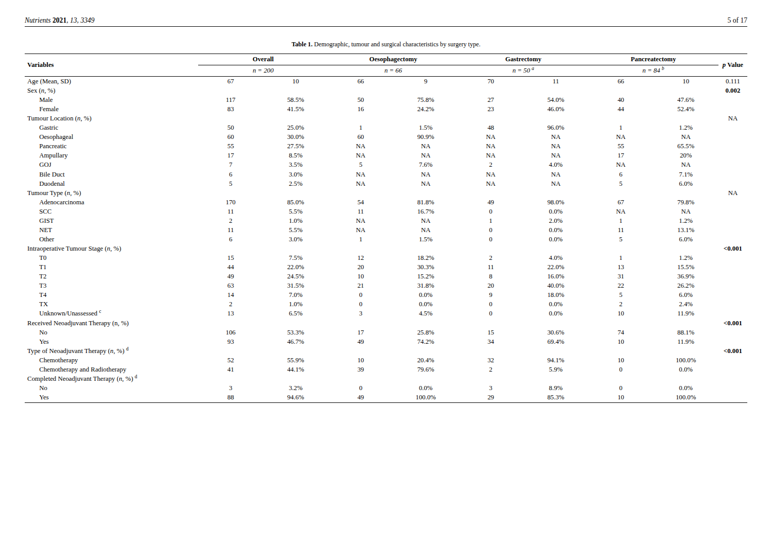Nutrients 2021, 13, 3349 5 of 17
Table 1. Demographic, tumour and surgical characteristics by surgery type.
| Variables | Overall | Oesophagectomy | Gastrectomy | Pancreatectomy | p Value |
| --- | --- | --- | --- | --- | --- |
| n = 200 | n = 66 | n = 50 a | n = 84 b |
| Age (Mean, SD) | 67 | 10 | 66 | 9 | 70 | 11 | 66 | 10 | 0.111 |
| Sex ( n , %) | | | | | | | | | 0.002 |
| Male | 117 | 58.5% | 50 | 75.8% | 27 | 54.0% | 40 | 47.6% | |
| Female | 83 | 41.5% | 16 | 24.2% | 23 | 46.0% | 44 | 52.4% | |
| Tumour Location ( n , %) | | | | | | | | | NA |
| Gastric | 50 | 25.0% | 1 | 1.5% | 48 | 96.0% | 1 | 1.2% | |
| Oesophageal | 60 | 30.0% | 60 | 90.9% | NA | NA | NA | NA | |
| Pancreatic | 55 | 27.5% | NA | NA | NA | NA | 55 | 65.5% | |
| Ampullary | 17 | 8.5% | NA | NA | NA | NA | 17 | 20% | |
| GOJ | 7 | 3.5% | 5 | 7.6% | 2 | 4.0% | NA | NA | |
| Bile Duct | 6 | 3.0% | NA | NA | NA | NA | 6 | 7.1% | |
| Duodenal | 5 | 2.5% | NA | NA | NA | NA | 5 | 6.0% | |
| Tumour Type ( n , %) | | | | | | | | | NA |
| Adenocarcinoma | 170 | 85.0% | 54 | 81.8% | 49 | 98.0% | 67 | 79.8% | |
| SCC | 11 | 5.5% | 11 | 16.7% | 0 | 0.0% | NA | NA | |
| GIST | 2 | 1.0% | NA | NA | 1 | 2.0% | 1 | 1.2% | |
| NET | 11 | 5.5% | NA | NA | 0 | 0.0% | 11 | 13.1% | |
| Other | 6 | 3.0% | 1 | 1.5% | 0 | 0.0% | 5 | 6.0% | |
| Intraoperative Tumour Stage ( n , %) | | | | | | | | | <0.001 |
| T0 | 15 | 7.5% | 12 | 18.2% | 2 | 4.0% | 1 | 1.2% | |
| T1 | 44 | 22.0% | 20 | 30.3% | 11 | 22.0% | 13 | 15.5% | |
| T2 | 49 | 24.5% | 10 | 15.2% | 8 | 16.0% | 31 | 36.9% | |
| T3 | 63 | 31.5% | 21 | 31.8% | 20 | 40.0% | 22 | 26.2% | |
| T4 | 14 | 7.0% | 0 | 0.0% | 9 | 18.0% | 5 | 6.0% | |
| TX | 2 | 1.0% | 0 | 0.0% | 0 | 0.0% | 2 | 2.4% | |
| Unknown/Unassessed c | 13 | 6.5% | 3 | 4.5% | 0 | 0.0% | 10 | 11.9% | |
| Received Neoadjuvant Therapy (n, %) | | | | | | | | | <0.001 |
| No | 106 | 53.3% | 17 | 25.8% | 15 | 30.6% | 74 | 88.1% | |
| Yes | 93 | 46.7% | 49 | 74.2% | 34 | 69.4% | 10 | 11.9% | |
| Type of Neoadjuvant Therapy ( n , %) d | | | | | | | | | <0.001 |
| Chemotherapy | 52 | 55.9% | 10 | 20.4% | 32 | 94.1% | 10 | 100.0% | |
| Chemotherapy and Radiotherapy | 41 | 44.1% | 39 | 79.6% | 2 | 5.9% | 0 | 0.0% | |
| Completed Neoadjuvant Therapy ( n , %) d | | | | | | | | | |
| No | 3 | 3.2% | 0 | 0.0% | 3 | 8.9% | 0 | 0.0% | |
| Yes | 88 | 94.6% | 49 | 100.0% | 29 | 85.3% | 10 | 100.0% | |